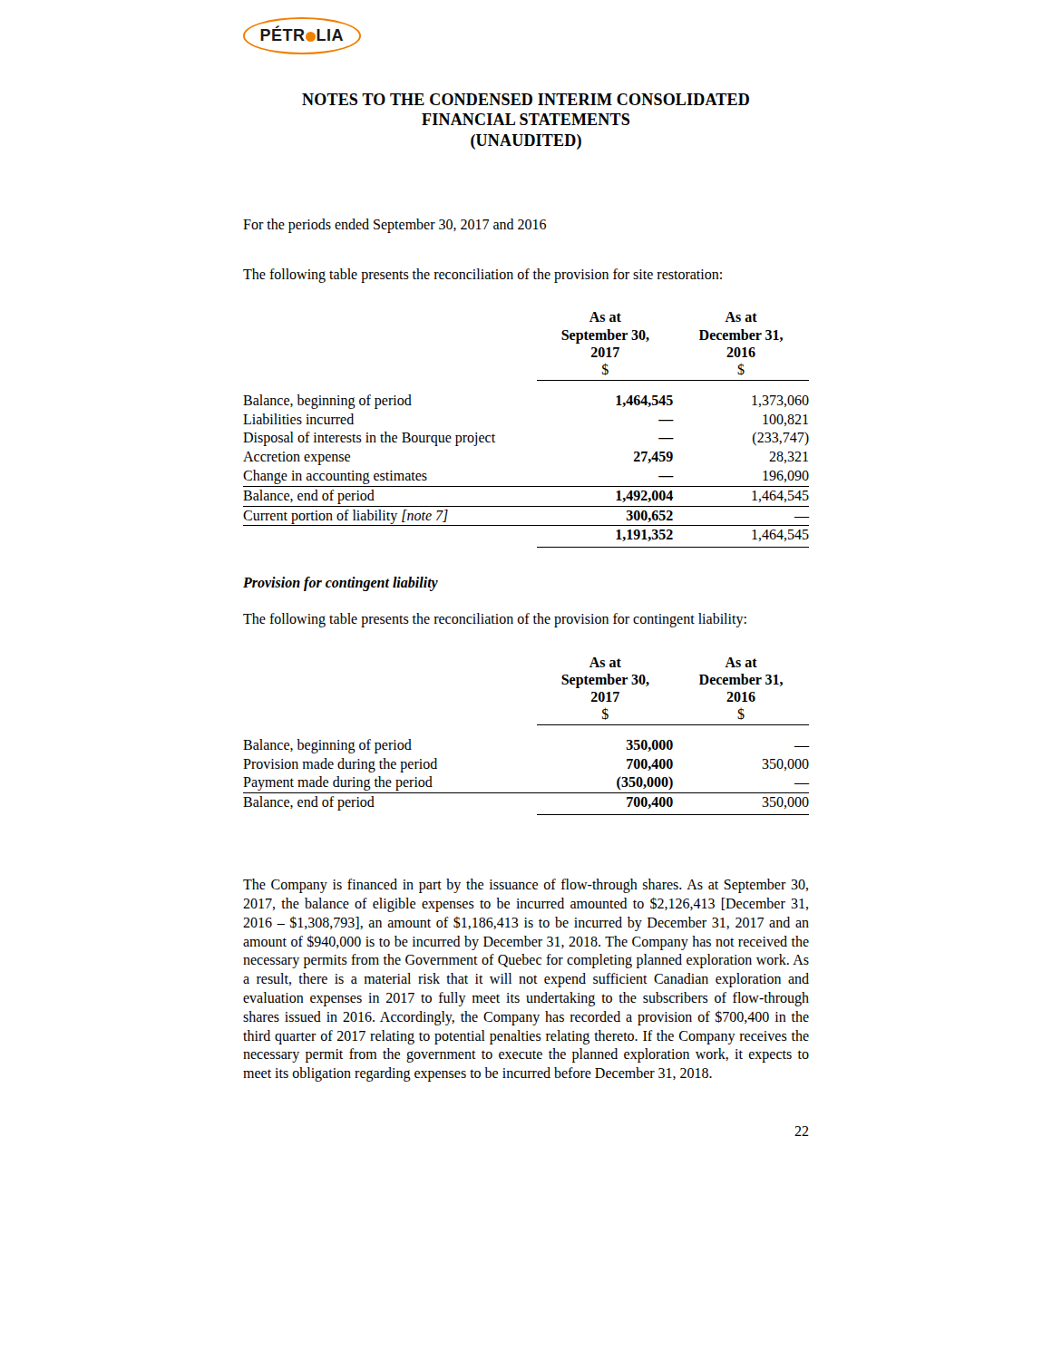PÉTR LIA
NOTES TO THE CONDENSED INTERIM CONSOLIDATED
FINANCIAL STATEMENTS
(UNAUDITED)
For the periods ended September 30, 2017 and 2016
The following table presents the reconciliation of the provision for site restoration:
| | As at September 30, 2017 $ | As at December 31, 2016 $ |
| Balance, beginning of period | 1,464,545 | 1,373,060 |
| Liabilities incurred | — | 100,821 |
| Disposal of interests in the Bourque project | — | (233,747) |
| Accretion expense | 27,459 | 28,321 |
| Change in accounting estimates | — | 196,090 |
| Balance, end of period | 1,492,004 | 1,464,545 |
| Current portion of liability [note 7] | 300,652 | — |
| | 1,191,352 | 1,464,545 |
Provision for contingent liability
The following table presents the reconciliation of the provision for contingent liability:
| | As at September 30, 2017 $ | As at December 31, 2016 $ |
| Balance, beginning of period | 350,000 | — |
| Provision made during the period | 700,400 | 350,000 |
| Payment made during the period | (350,000) | — |
| Balance, end of period | 700,400 | 350,000 |
The Company is financed in part by the issuance of flow-through shares. As at September 30, 2017, the balance of eligible expenses to be incurred amounted to $2,126,413 [December 31, 2016 – $1,308,793], an amount of $1,186,413 is to be incurred by December 31, 2017 and an amount of $940,000 is to be incurred by December 31, 2018. The Company has not received the necessary permits from the Government of Quebec for completing planned exploration work. As a result, there is a material risk that it will not expend sufficient Canadian exploration and evaluation expenses in 2017 to fully meet its undertaking to the subscribers of flow-through shares issued in 2016. Accordingly, the Company has recorded a provision of $700,400 in the third quarter of 2017 relating to potential penalties relating thereto. If the Company receives the necessary permit from the government to execute the planned exploration work, it expects to meet its obligation regarding expenses to be incurred before December 31, 2018.
22